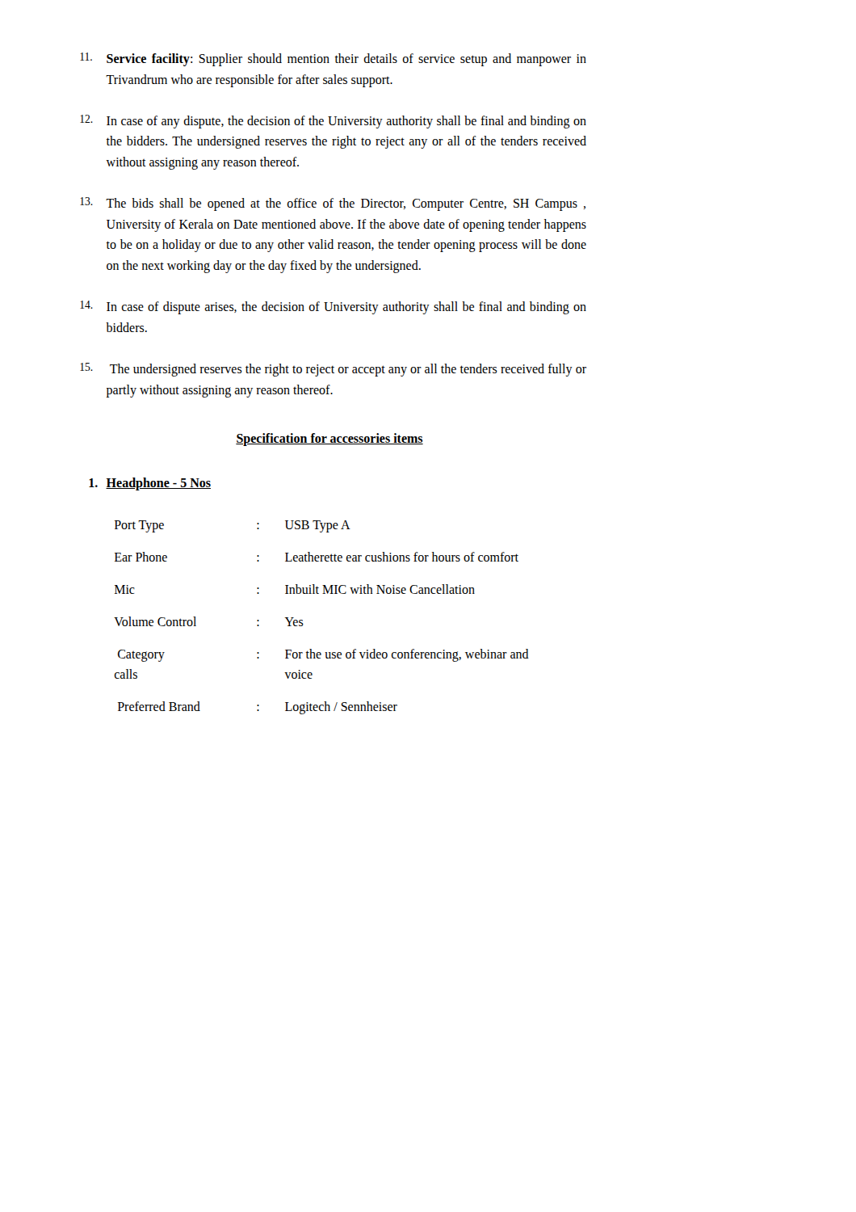Service facility: Supplier should mention their details of service setup and manpower in Trivandrum who are responsible for after sales support.
In case of any dispute, the decision of the University authority shall be final and binding on the bidders. The undersigned reserves the right to reject any or all of the tenders received without assigning any reason thereof.
The bids shall be opened at the office of the Director, Computer Centre, SH Campus , University of Kerala on Date mentioned above. If the above date of opening tender happens to be on a holiday or due to any other valid reason, the tender opening process will be done on the next working day or the day fixed by the undersigned.
In case of dispute arises, the decision of University authority shall be final and binding on bidders.
The undersigned reserves the right to reject or accept any or all the tenders received fully or partly without assigning any reason thereof.
Specification for accessories items
1. Headphone - 5 Nos
| Port Type | : | USB Type A |
| Ear Phone | : | Leatherette ear cushions for hours of comfort |
| Mic | : | Inbuilt MIC with Noise Cancellation |
| Volume Control | : | Yes |
| Category calls | : | For the use of video conferencing, webinar and voice |
| Preferred Brand | : | Logitech / Sennheiser |